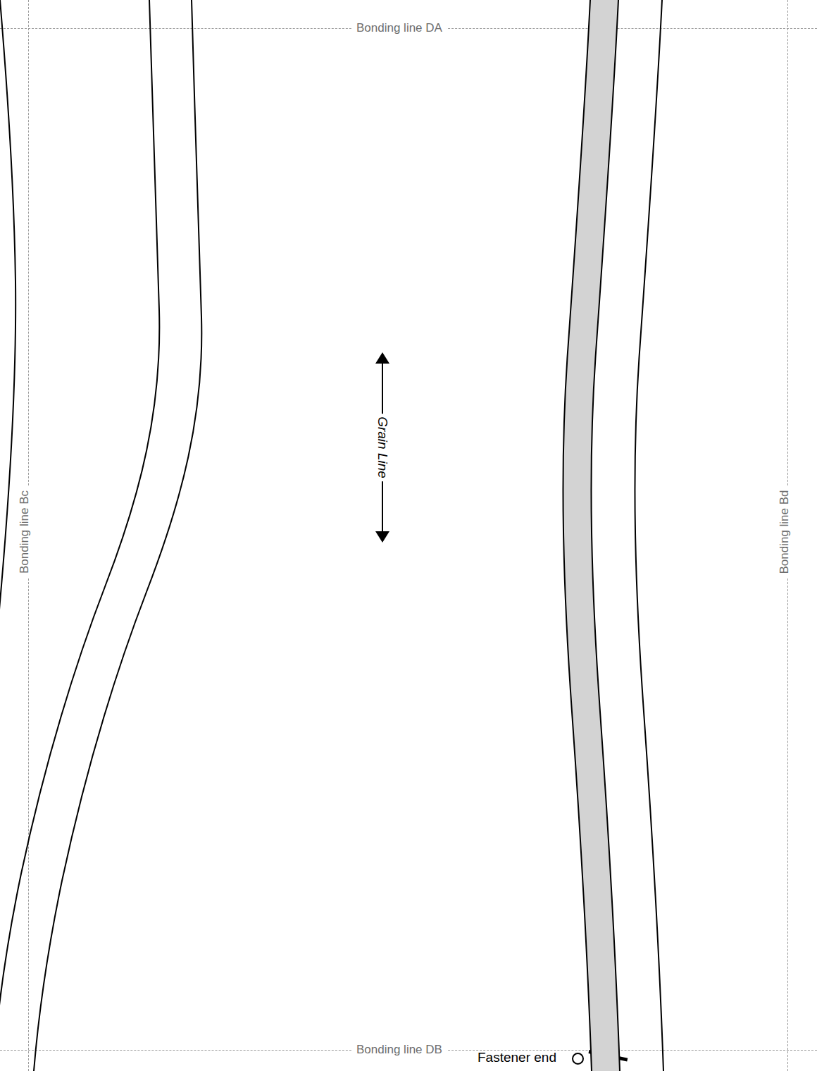Bonding line DA
Bonding line DB
Bonding line Bc
Bonding line Bd
Fusible Stay tape
Grain Line
Fastener end